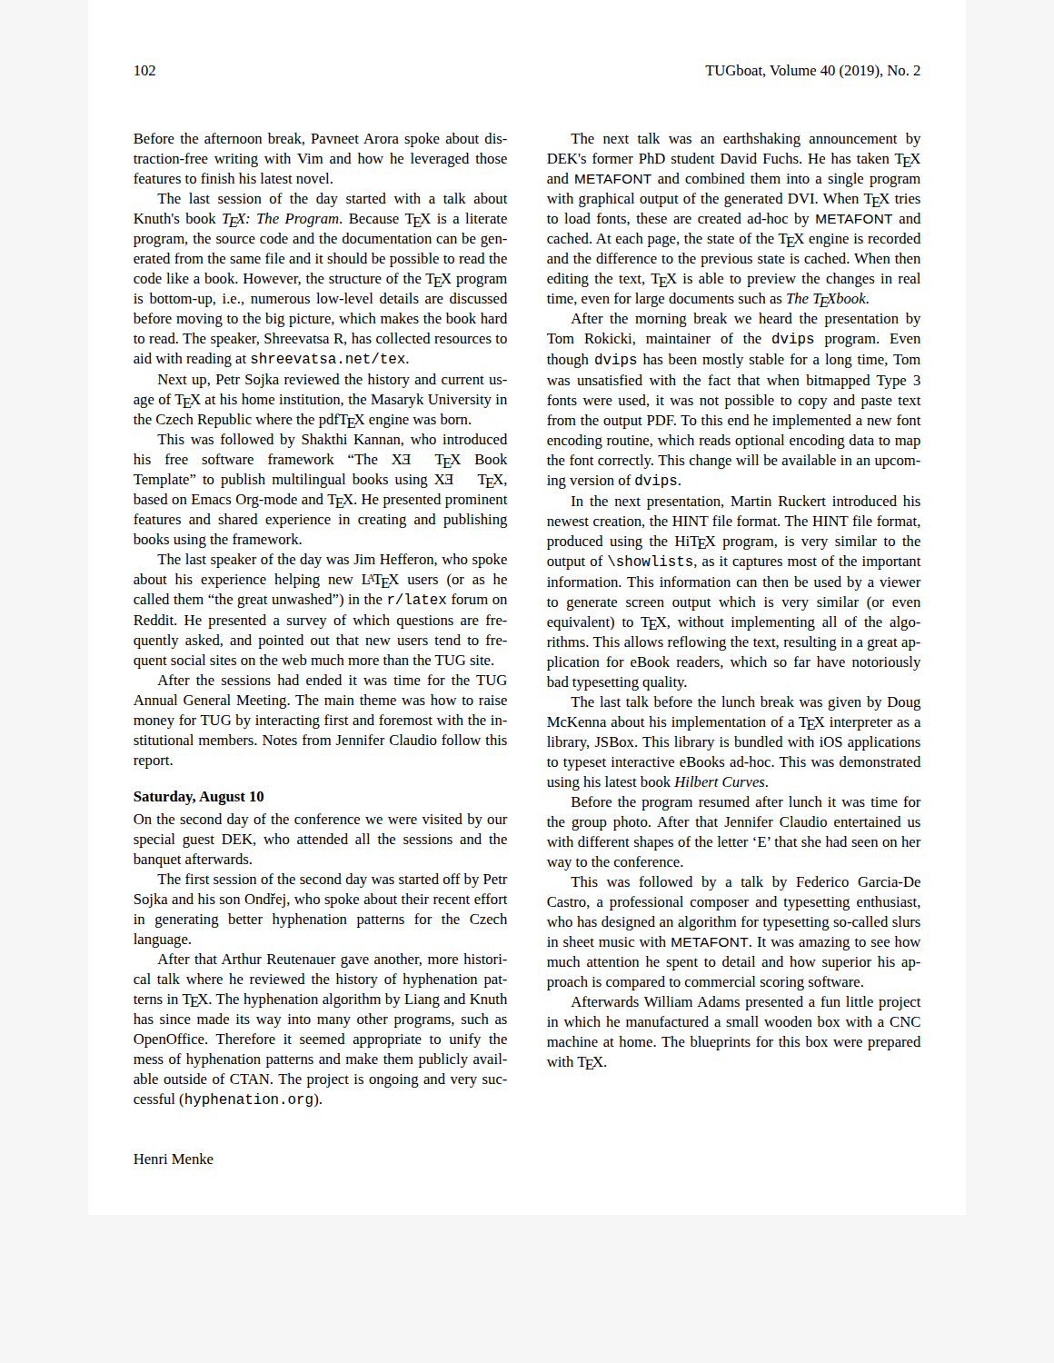102 TUGboat, Volume 40 (2019), No. 2
Before the afternoon break, Pavneet Arora spoke about distraction-free writing with Vim and how he leveraged those features to finish his latest novel.
The last session of the day started with a talk about Knuth's book TEX: The Program. Because TEX is a literate program, the source code and the documentation can be generated from the same file and it should be possible to read the code like a book. However, the structure of the TEX program is bottom-up, i.e., numerous low-level details are discussed before moving to the big picture, which makes the book hard to read. The speaker, Shreevatsa R, has collected resources to aid with reading at shreevatsa.net/tex.
Next up, Petr Sojka reviewed the history and current usage of TEX at his home institution, the Masaryk University in the Czech Republic where the pdfTEX engine was born.
This was followed by Shakthi Kannan, who introduced his free software framework “The XETEX Book Template” to publish multilingual books using XETEX, based on Emacs Org-mode and TEX. He presented prominent features and shared experience in creating and publishing books using the framework.
The last speaker of the day was Jim Hefferon, who spoke about his experience helping new LaTEX users (or as he called them “the great unwashed”) in the r/latex forum on Reddit. He presented a survey of which questions are frequently asked, and pointed out that new users tend to frequent social sites on the web much more than the TUG site.
After the sessions had ended it was time for the TUG Annual General Meeting. The main theme was how to raise money for TUG by interacting first and foremost with the institutional members. Notes from Jennifer Claudio follow this report.
Saturday, August 10
On the second day of the conference we were visited by our special guest DEK, who attended all the sessions and the banquet afterwards.
The first session of the second day was started off by Petr Sojka and his son Ondřej, who spoke about their recent effort in generating better hyphenation patterns for the Czech language.
After that Arthur Reutenauer gave another, more historical talk where he reviewed the history of hyphenation patterns in TEX. The hyphenation algorithm by Liang and Knuth has since made its way into many other programs, such as OpenOffice. Therefore it seemed appropriate to unify the mess of hyphenation patterns and make them publicly available outside of CTAN. The project is ongoing and very successful (hyphenation.org).
The next talk was an earthshaking announcement by DEK's former PhD student David Fuchs. He has taken TEX and METAFONT and combined them into a single program with graphical output of the generated DVI. When TEX tries to load fonts, these are created ad-hoc by METAFONT and cached. At each page, the state of the TEX engine is recorded and the difference to the previous state is cached. When then editing the text, TEX is able to preview the changes in real time, even for large documents such as The TEXbook.
After the morning break we heard the presentation by Tom Rokicki, maintainer of the dvips program. Even though dvips has been mostly stable for a long time, Tom was unsatisfied with the fact that when bitmapped Type 3 fonts were used, it was not possible to copy and paste text from the output PDF. To this end he implemented a new font encoding routine, which reads optional encoding data to map the font correctly. This change will be available in an upcoming version of dvips.
In the next presentation, Martin Ruckert introduced his newest creation, the HINT file format. The HINT file format, produced using the HiTEX program, is very similar to the output of \showlists, as it captures most of the important information. This information can then be used by a viewer to generate screen output which is very similar (or even equivalent) to TEX, without implementing all of the algorithms. This allows reflowing the text, resulting in a great application for eBook readers, which so far have notoriously bad typesetting quality.
The last talk before the lunch break was given by Doug McKenna about his implementation of a TEX interpreter as a library, JSBox. This library is bundled with iOS applications to typeset interactive eBooks ad-hoc. This was demonstrated using his latest book Hilbert Curves.
Before the program resumed after lunch it was time for the group photo. After that Jennifer Claudio entertained us with different shapes of the letter ‘E’ that she had seen on her way to the conference.
This was followed by a talk by Federico Garcia-De Castro, a professional composer and typesetting enthusiast, who has designed an algorithm for typesetting so-called slurs in sheet music with METAFONT. It was amazing to see how much attention he spent to detail and how superior his approach is compared to commercial scoring software.
Afterwards William Adams presented a fun little project in which he manufactured a small wooden box with a CNC machine at home. The blueprints for this box were prepared with TEX.
Henri Menke